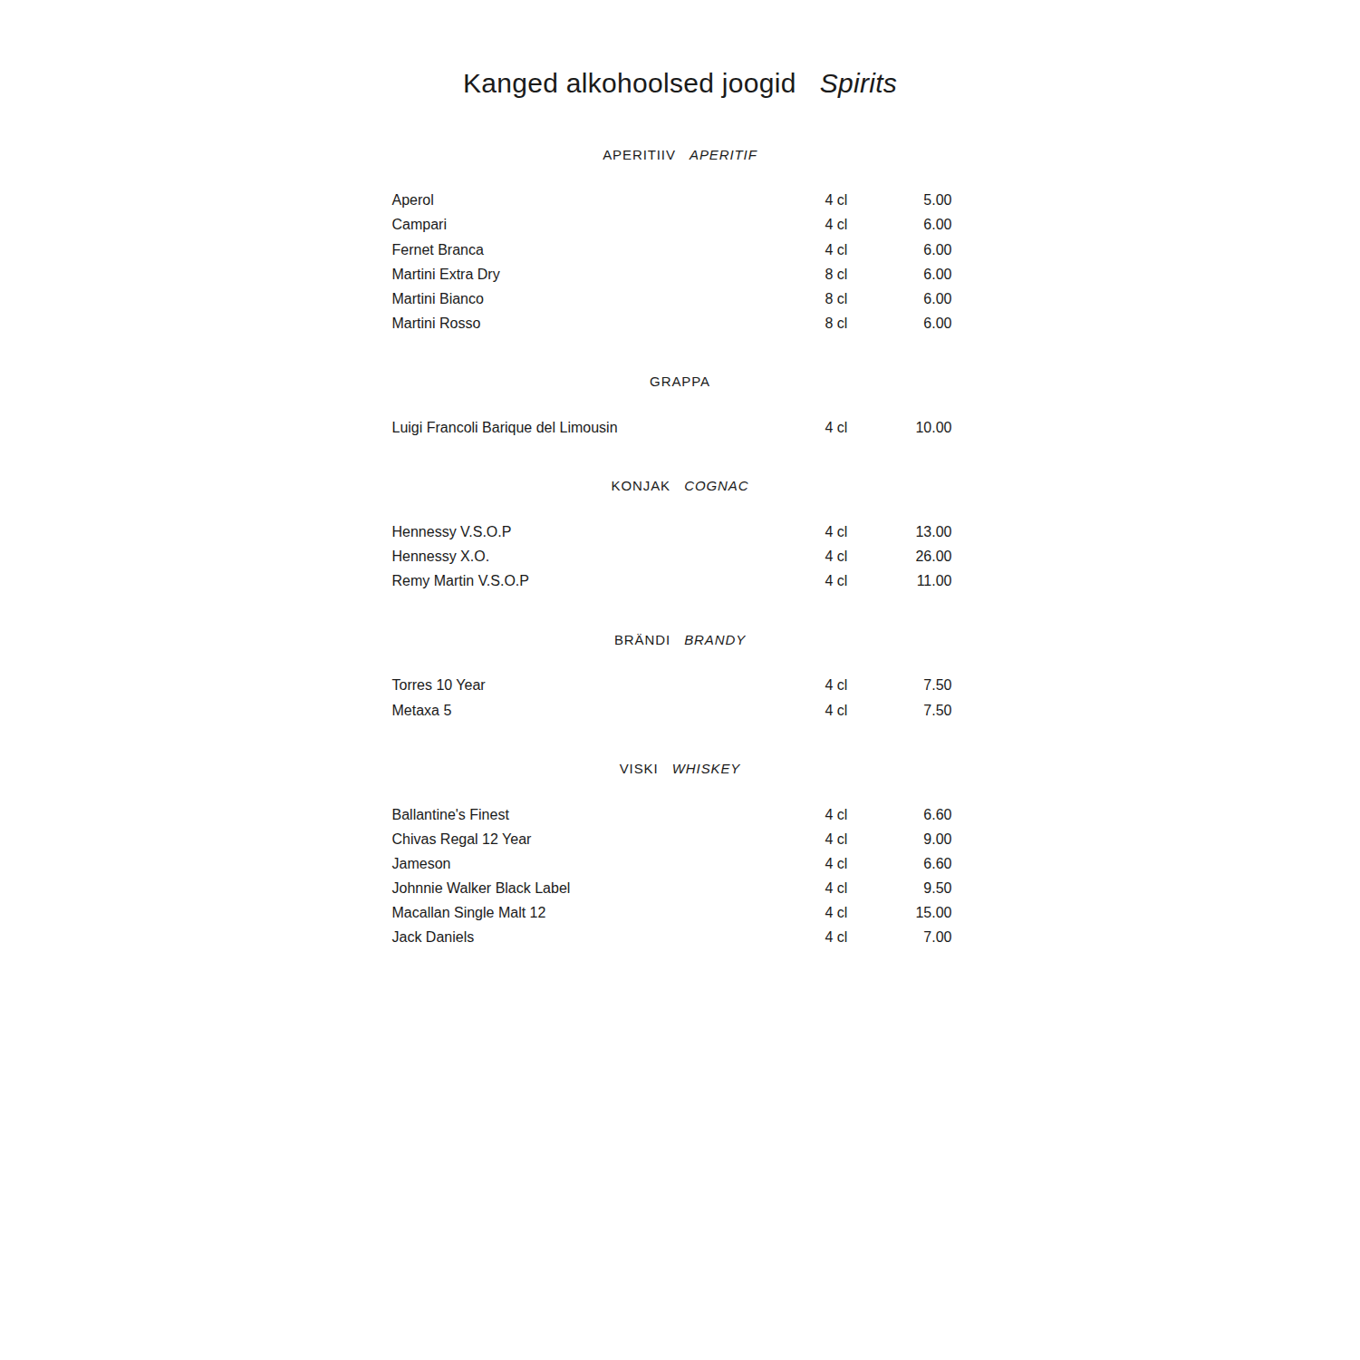Kanged alkohoolsed joogid Spirits
APERITIIV APERITIF
| Aperol | 4 cl | 5.00 |
| Campari | 4 cl | 6.00 |
| Fernet Branca | 4 cl | 6.00 |
| Martini Extra Dry | 8 cl | 6.00 |
| Martini Bianco | 8 cl | 6.00 |
| Martini Rosso | 8 cl | 6.00 |
GRAPPA
| Luigi Francoli Barique del Limousin | 4 cl | 10.00 |
KONJAK COGNAC
| Hennessy V.S.O.P | 4 cl | 13.00 |
| Hennessy X.O. | 4 cl | 26.00 |
| Remy Martin V.S.O.P | 4 cl | 11.00 |
BRÄNDI BRANDY
| Torres 10 Year | 4 cl | 7.50 |
| Metaxa 5 | 4 cl | 7.50 |
VISKI WHISKEY
| Ballantine's Finest | 4 cl | 6.60 |
| Chivas Regal 12 Year | 4 cl | 9.00 |
| Jameson | 4 cl | 6.60 |
| Johnnie Walker Black Label | 4 cl | 9.50 |
| Macallan Single Malt 12 | 4 cl | 15.00 |
| Jack Daniels | 4 cl | 7.00 |